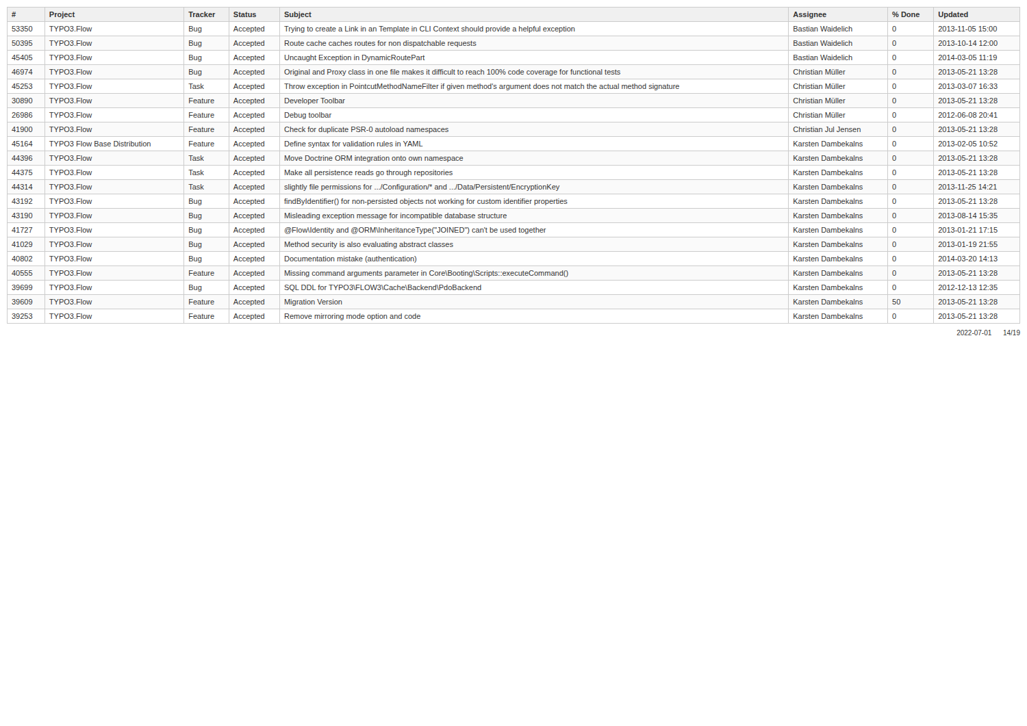| # | Project | Tracker | Status | Subject | Assignee | % Done | Updated |
| --- | --- | --- | --- | --- | --- | --- | --- |
| 53350 | TYPO3.Flow | Bug | Accepted | Trying to create a Link in an Template in CLI Context should provide a helpful exception | Bastian Waidelich | 0 | 2013-11-05 15:00 |
| 50395 | TYPO3.Flow | Bug | Accepted | Route cache caches routes for non dispatchable requests | Bastian Waidelich | 0 | 2013-10-14 12:00 |
| 45405 | TYPO3.Flow | Bug | Accepted | Uncaught Exception in DynamicRoutePart | Bastian Waidelich | 0 | 2014-03-05 11:19 |
| 46974 | TYPO3.Flow | Bug | Accepted | Original and Proxy class in one file makes it difficult to reach 100% code coverage for functional tests | Christian Müller | 0 | 2013-05-21 13:28 |
| 45253 | TYPO3.Flow | Task | Accepted | Throw exception in PointcutMethodNameFilter if given method's argument does not match the actual method signature | Christian Müller | 0 | 2013-03-07 16:33 |
| 30890 | TYPO3.Flow | Feature | Accepted | Developer Toolbar | Christian Müller | 0 | 2013-05-21 13:28 |
| 26986 | TYPO3.Flow | Feature | Accepted | Debug toolbar | Christian Müller | 0 | 2012-06-08 20:41 |
| 41900 | TYPO3.Flow | Feature | Accepted | Check for duplicate PSR-0 autoload namespaces | Christian Jul Jensen | 0 | 2013-05-21 13:28 |
| 45164 | TYPO3 Flow Base Distribution | Feature | Accepted | Define syntax for validation rules in YAML | Karsten Dambekalns | 0 | 2013-02-05 10:52 |
| 44396 | TYPO3.Flow | Task | Accepted | Move Doctrine ORM integration onto own namespace | Karsten Dambekalns | 0 | 2013-05-21 13:28 |
| 44375 | TYPO3.Flow | Task | Accepted | Make all persistence reads go through repositories | Karsten Dambekalns | 0 | 2013-05-21 13:28 |
| 44314 | TYPO3.Flow | Task | Accepted | slightly file permissions for .../Configuration/* and .../Data/Persistent/EncryptionKey | Karsten Dambekalns | 0 | 2013-11-25 14:21 |
| 43192 | TYPO3.Flow | Bug | Accepted | findByIdentifier() for non-persisted objects not working for custom identifier properties | Karsten Dambekalns | 0 | 2013-05-21 13:28 |
| 43190 | TYPO3.Flow | Bug | Accepted | Misleading exception message for incompatible database structure | Karsten Dambekalns | 0 | 2013-08-14 15:35 |
| 41727 | TYPO3.Flow | Bug | Accepted | @Flow\Identity and @ORM\InheritanceType("JOINED") can't be used together | Karsten Dambekalns | 0 | 2013-01-21 17:15 |
| 41029 | TYPO3.Flow | Bug | Accepted | Method security is also evaluating abstract classes | Karsten Dambekalns | 0 | 2013-01-19 21:55 |
| 40802 | TYPO3.Flow | Bug | Accepted | Documentation mistake (authentication) | Karsten Dambekalns | 0 | 2014-03-20 14:13 |
| 40555 | TYPO3.Flow | Feature | Accepted | Missing command arguments parameter in Core\Booting\Scripts::executeCommand() | Karsten Dambekalns | 0 | 2013-05-21 13:28 |
| 39699 | TYPO3.Flow | Bug | Accepted | SQL DDL for TYPO3\FLOW3\Cache\Backend\PdoBackend | Karsten Dambekalns | 0 | 2012-12-13 12:35 |
| 39609 | TYPO3.Flow | Feature | Accepted | Migration Version | Karsten Dambekalns | 50 | 2013-05-21 13:28 |
| 39253 | TYPO3.Flow | Feature | Accepted | Remove mirroring mode option and code | Karsten Dambekalns | 0 | 2013-05-21 13:28 |
2022-07-01 14/19